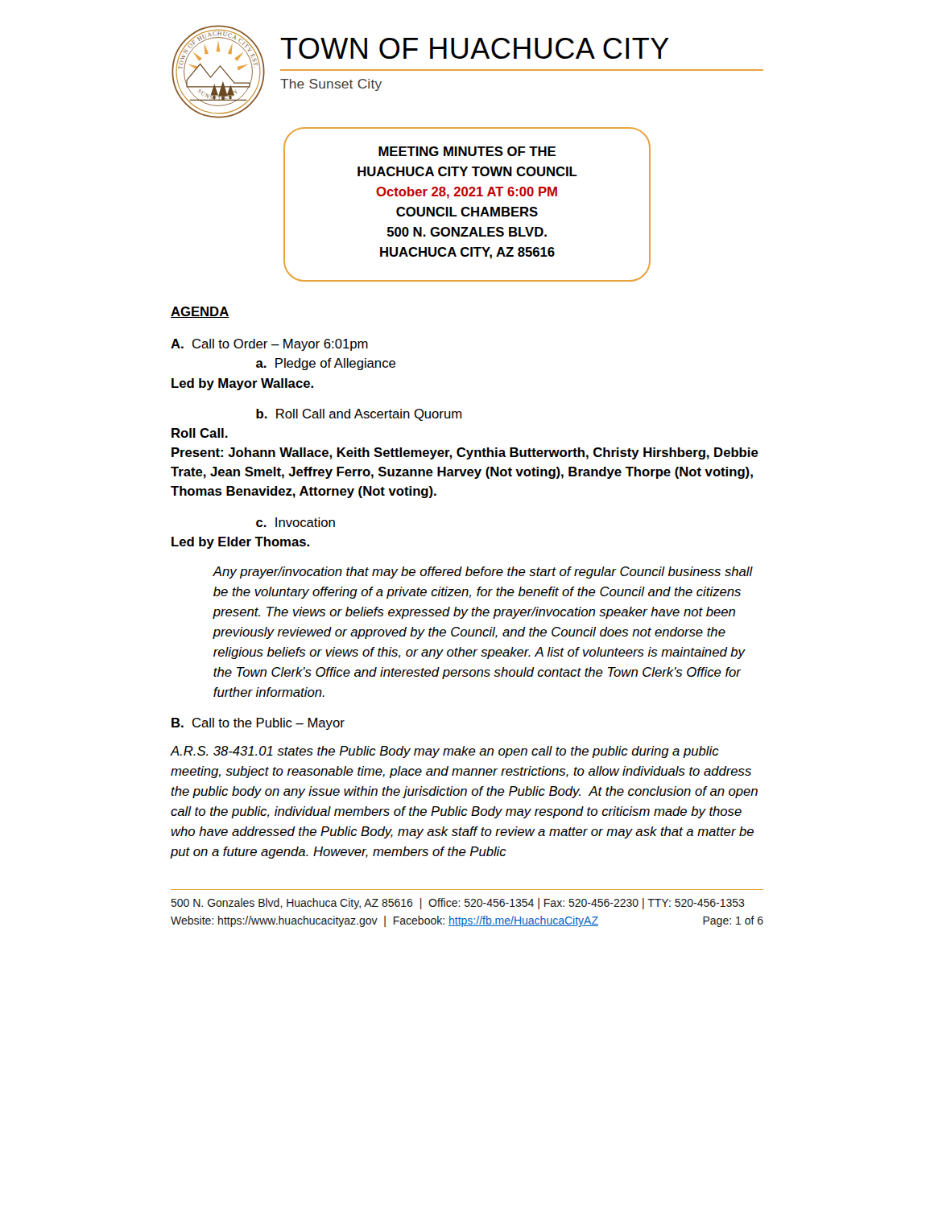THE TOWN OF HUACHUCA CITY EST. 1958 SUNSET CITY
TOWN OF HUACHUCA CITY
The Sunset City
MEETING MINUTES OF THE
HUACHUCA CITY TOWN COUNCIL
October 28, 2021 AT 6:00 PM
COUNCIL CHAMBERS
500 N. GONZALES BLVD.
HUACHUCA CITY, AZ 85616
AGENDA
A. Call to Order – Mayor 6:01pm
a. Pledge of Allegiance
Led by Mayor Wallace.
b. Roll Call and Ascertain Quorum
Roll Call.
Present: Johann Wallace, Keith Settlemeyer, Cynthia Butterworth, Christy Hirshberg, Debbie Trate, Jean Smelt, Jeffrey Ferro, Suzanne Harvey (Not voting), Brandye Thorpe (Not voting), Thomas Benavidez, Attorney (Not voting).
c. Invocation
Led by Elder Thomas.
Any prayer/invocation that may be offered before the start of regular Council business shall be the voluntary offering of a private citizen, for the benefit of the Council and the citizens present. The views or beliefs expressed by the prayer/invocation speaker have not been previously reviewed or approved by the Council, and the Council does not endorse the religious beliefs or views of this, or any other speaker. A list of volunteers is maintained by the Town Clerk's Office and interested persons should contact the Town Clerk's Office for further information.
B. Call to the Public – Mayor
A.R.S. 38-431.01 states the Public Body may make an open call to the public during a public meeting, subject to reasonable time, place and manner restrictions, to allow individuals to address the public body on any issue within the jurisdiction of the Public Body. At the conclusion of an open call to the public, individual members of the Public Body may respond to criticism made by those who have addressed the Public Body, may ask staff to review a matter or may ask that a matter be put on a future agenda. However, members of the Public
500 N. Gonzales Blvd, Huachuca City, AZ 85616 | Office: 520-456-1354 | Fax: 520-456-2230 | TTY: 520-456-1353
Page: 1 of 6 Website: https://www.huachucacityaz.gov | Facebook: https://fb.me/HuachucaCityAZ